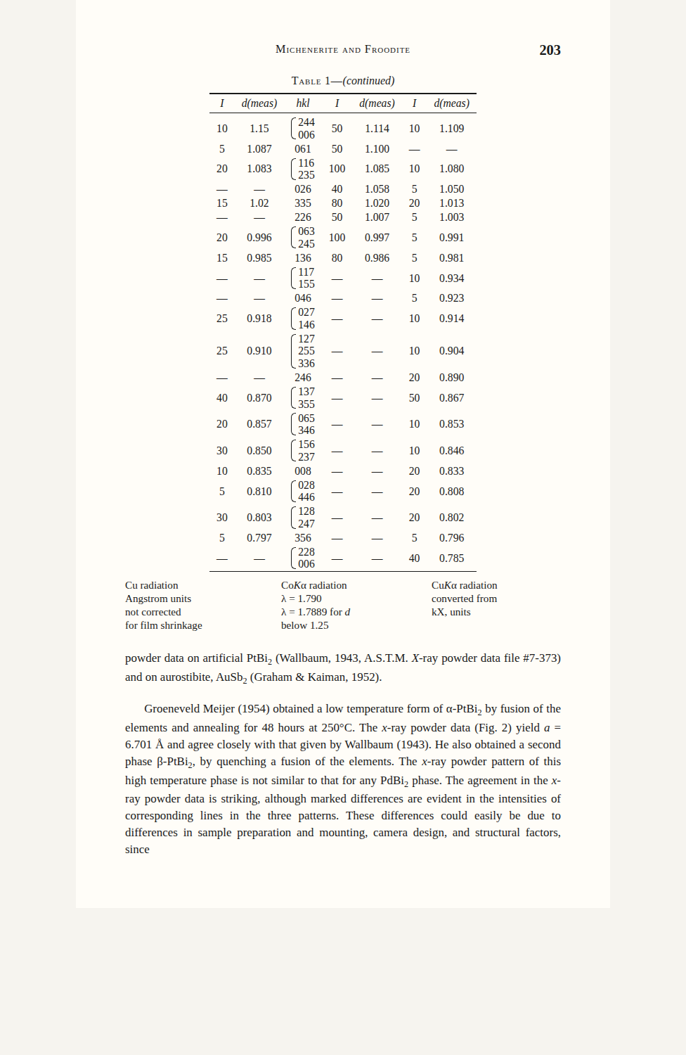Michenerite and Froodite 203
Table 1—(continued)
| I | d (meas) | hkl | I | d (meas) | I | d (meas) |
| --- | --- | --- | --- | --- | --- | --- |
| 10 | 1.15 | 244 006 | 50 | 1.114 | 10 | 1.109 |
| 5 | 1.087 | 061 | 50 | 1.100 | — | — |
| 20 | 1.083 | 116 235 | 100 | 1.085 | 10 | 1.080 |
| — | — | 026 | 40 | 1.058 | 5 | 1.050 |
| 15 | 1.02 | 335 | 80 | 1.020 | 20 | 1.013 |
| — | — | 226 | 50 | 1.007 | 5 | 1.003 |
| 20 | 0.996 | 063 245 | 100 | 0.997 | 5 | 0.991 |
| 15 | 0.985 | 136 | 80 | 0.986 | 5 | 0.981 |
| — | — | 117 155 | — | — | 10 | 0.934 |
| — | — | 046 | — | — | 5 | 0.923 |
| 25 | 0.918 | 027 146 | — | — | 10 | 0.914 |
| 25 | 0.910 | 127 255 336 | — | — | 10 | 0.904 |
| — | — | 246 | — | — | 20 | 0.890 |
| 40 | 0.870 | 137 355 | — | — | 50 | 0.867 |
| 20 | 0.857 | 065 346 | — | — | 10 | 0.853 |
| 30 | 0.850 | 156 237 | — | — | 10 | 0.846 |
| 10 | 0.835 | 008 | — | — | 20 | 0.833 |
| 5 | 0.810 | 028 446 | — | — | 20 | 0.808 |
| 30 | 0.803 | 128 247 | — | — | 20 | 0.802 |
| 5 | 0.797 | 356 | — | — | 5 | 0.796 |
| — | — | 228 006 | — | — | 40 | 0.785 |
Cu radiation
Angstrom units
not corrected
for film shrinkage
CoKα radiation
λ = 1.790
λ = 1.7889 for d
below 1.25
CuKα radiation
converted from
kX, units
powder data on artificial PtBi2 (Wallbaum, 1943, A.S.T.M. X-ray powder data file #7-373) and on aurostibite, AuSb2 (Graham & Kaiman, 1952).
Groeneveld Meijer (1954) obtained a low temperature form of α-PtBi2 by fusion of the elements and annealing for 48 hours at 250°C. The x-ray powder data (Fig. 2) yield a = 6.701 Å and agree closely with that given by Wallbaum (1943). He also obtained a second phase β-PtBi2, by quenching a fusion of the elements. The x-ray powder pattern of this high temperature phase is not similar to that for any PdBi2 phase. The agreement in the x-ray powder data is striking, although marked differences are evident in the intensities of corresponding lines in the three patterns. These differences could easily be due to differences in sample preparation and mounting, camera design, and structural factors, since